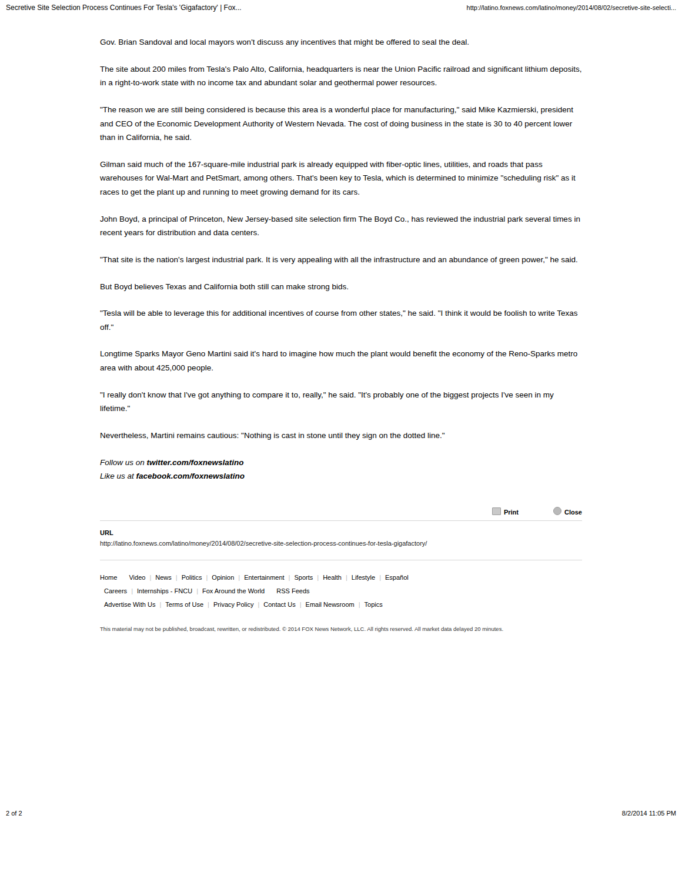Secretive Site Selection Process Continues For Tesla's 'Gigafactory' | Fox...
http://latino.foxnews.com/latino/money/2014/08/02/secretive-site-selecti...
Gov. Brian Sandoval and local mayors won't discuss any incentives that might be offered to seal the deal.
The site about 200 miles from Tesla's Palo Alto, California, headquarters is near the Union Pacific railroad and significant lithium deposits, in a right-to-work state with no income tax and abundant solar and geothermal power resources.
"The reason we are still being considered is because this area is a wonderful place for manufacturing," said Mike Kazmierski, president and CEO of the Economic Development Authority of Western Nevada. The cost of doing business in the state is 30 to 40 percent lower than in California, he said.
Gilman said much of the 167-square-mile industrial park is already equipped with fiber-optic lines, utilities, and roads that pass warehouses for Wal-Mart and PetSmart, among others. That's been key to Tesla, which is determined to minimize "scheduling risk" as it races to get the plant up and running to meet growing demand for its cars.
John Boyd, a principal of Princeton, New Jersey-based site selection firm The Boyd Co., has reviewed the industrial park several times in recent years for distribution and data centers.
"That site is the nation's largest industrial park. It is very appealing with all the infrastructure and an abundance of green power," he said.
But Boyd believes Texas and California both still can make strong bids.
"Tesla will be able to leverage this for additional incentives of course from other states," he said. "I think it would be foolish to write Texas off."
Longtime Sparks Mayor Geno Martini said it's hard to imagine how much the plant would benefit the economy of the Reno-Sparks metro area with about 425,000 people.
"I really don't know that I've got anything to compare it to, really," he said. "It's probably one of the biggest projects I've seen in my lifetime."
Nevertheless, Martini remains cautious: "Nothing is cast in stone until they sign on the dotted line."
Follow us on twitter.com/foxnewslatino
Like us at facebook.com/foxnewslatino
Print Close
URL
http://latino.foxnews.com/latino/money/2014/08/02/secretive-site-selection-process-continues-for-tesla-gigafactory/
Home Video|News|Politics|Opinion|Entertainment|Sports|Health|Lifestyle|Español
Careers|Internships - FNCU|Fox Around the World RSS Feeds
Advertise With Us|Terms of Use|Privacy Policy|Contact Us|Email Newsroom|Topics
This material may not be published, broadcast, rewritten, or redistributed. © 2014 FOX News Network, LLC. All rights reserved. All market data delayed 20 minutes.
2 of 2
8/2/2014 11:05 PM